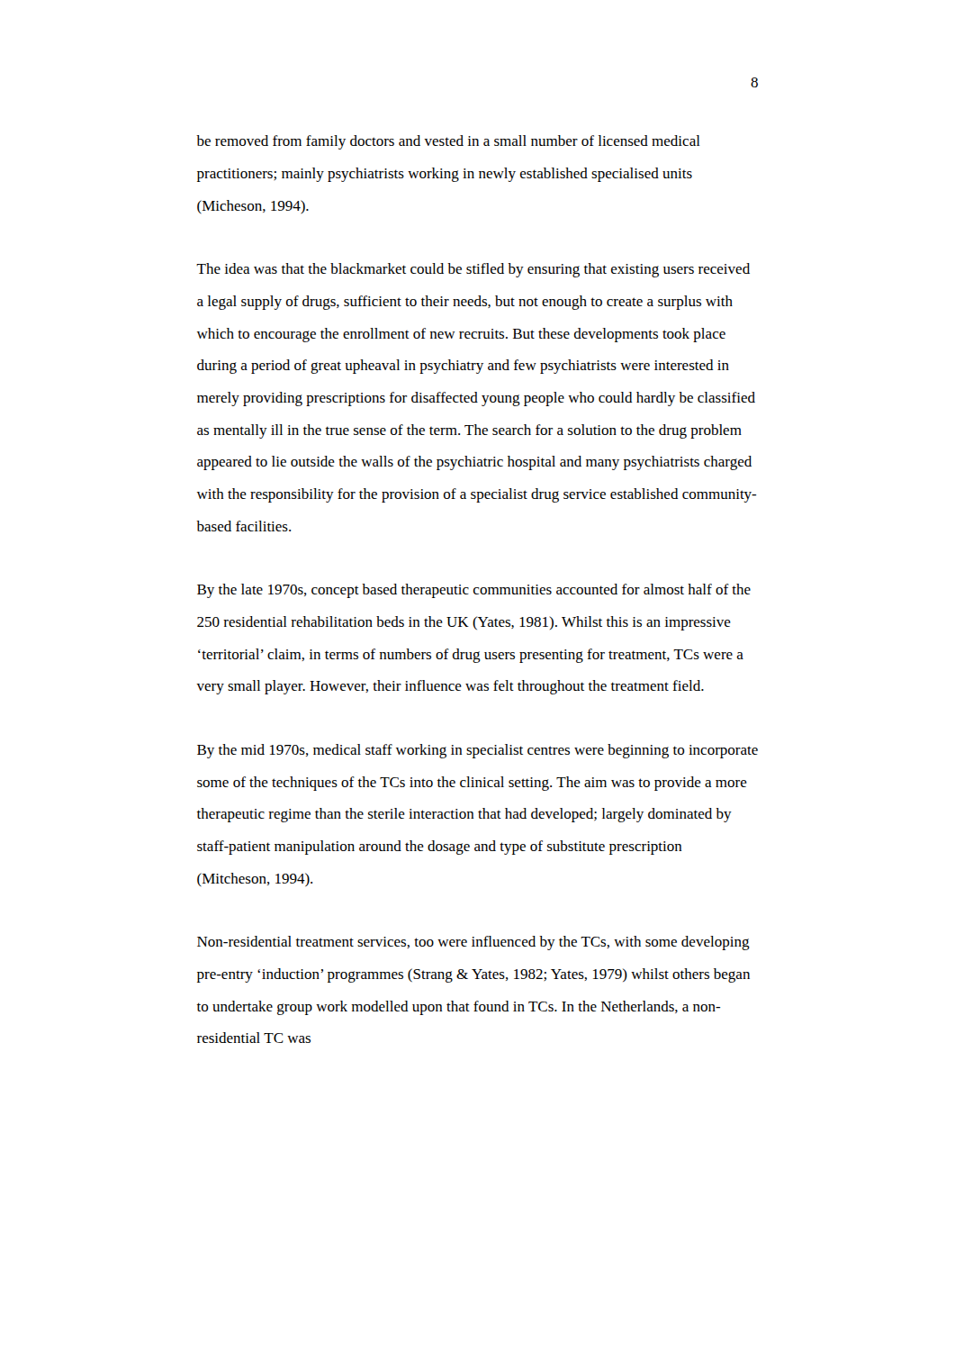8
be removed from family doctors and vested in a small number of licensed medical practitioners; mainly psychiatrists working in newly established specialised units (Micheson, 1994).
The idea was that the blackmarket could be stifled by ensuring that existing users received a legal supply of drugs, sufficient to their needs, but not enough to create a surplus with which to encourage the enrollment of new recruits. But these developments took place during a period of great upheaval in psychiatry and few psychiatrists were interested in merely providing prescriptions for disaffected young people who could hardly be classified as mentally ill in the true sense of the term. The search for a solution to the drug problem appeared to lie outside the walls of the psychiatric hospital and many psychiatrists charged with the responsibility for the provision of a specialist drug service established community-based facilities.
By the late 1970s, concept based therapeutic communities accounted for almost half of the 250 residential rehabilitation beds in the UK (Yates, 1981). Whilst this is an impressive ‘territorial’ claim, in terms of numbers of drug users presenting for treatment, TCs were a very small player. However, their influence was felt throughout the treatment field.
By the mid 1970s, medical staff working in specialist centres were beginning to incorporate some of the techniques of the TCs into the clinical setting. The aim was to provide a more therapeutic regime than the sterile interaction that had developed; largely dominated by staff-patient manipulation around the dosage and type of substitute prescription (Mitcheson, 1994).
Non-residential treatment services, too were influenced by the TCs, with some developing pre-entry ‘induction’ programmes (Strang & Yates, 1982; Yates, 1979) whilst others began to undertake group work modelled upon that found in TCs. In the Netherlands, a non-residential TC was